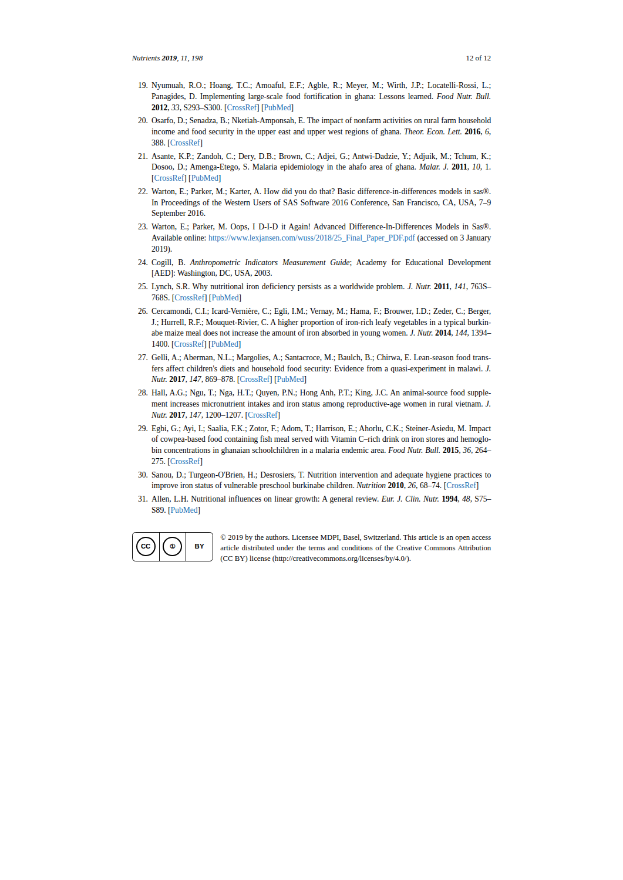Nutrients 2019, 11, 198
12 of 12
Nyumuah, R.O.; Hoang, T.C.; Amoaful, E.F.; Agble, R.; Meyer, M.; Wirth, J.P.; Locatelli-Rossi, L.; Panagides, D. Implementing large-scale food fortification in ghana: Lessons learned. Food Nutr. Bull. 2012, 33, S293–S300. [CrossRef] [PubMed]
Osarfo, D.; Senadza, B.; Nketiah-Amponsah, E. The impact of nonfarm activities on rural farm household income and food security in the upper east and upper west regions of ghana. Theor. Econ. Lett. 2016, 6, 388. [CrossRef]
Asante, K.P.; Zandoh, C.; Dery, D.B.; Brown, C.; Adjei, G.; Antwi-Dadzie, Y.; Adjuik, M.; Tchum, K.; Dosoo, D.; Amenga-Etego, S. Malaria epidemiology in the ahafo area of ghana. Malar. J. 2011, 10, 1. [CrossRef] [PubMed]
Warton, E.; Parker, M.; Karter, A. How did you do that? Basic difference-in-differences models in sas®. In Proceedings of the Western Users of SAS Software 2016 Conference, San Francisco, CA, USA, 7–9 September 2016.
Warton, E.; Parker, M. Oops, I D-I-D it Again! Advanced Difference-In-Differences Models in Sas®. Available online: https://www.lexjansen.com/wuss/2018/25_Final_Paper_PDF.pdf (accessed on 3 January 2019).
Cogill, B. Anthropometric Indicators Measurement Guide; Academy for Educational Development [AED]: Washington, DC, USA, 2003.
Lynch, S.R. Why nutritional iron deficiency persists as a worldwide problem. J. Nutr. 2011, 141, 763S–768S. [CrossRef] [PubMed]
Cercamondi, C.I.; Icard-Vernière, C.; Egli, I.M.; Vernay, M.; Hama, F.; Brouwer, I.D.; Zeder, C.; Berger, J.; Hurrell, R.F.; Mouquet-Rivier, C. A higher proportion of iron-rich leafy vegetables in a typical burkinabe maize meal does not increase the amount of iron absorbed in young women. J. Nutr. 2014, 144, 1394–1400. [CrossRef] [PubMed]
Gelli, A.; Aberman, N.L.; Margolies, A.; Santacroce, M.; Baulch, B.; Chirwa, E. Lean-season food transfers affect children's diets and household food security: Evidence from a quasi-experiment in malawi. J. Nutr. 2017, 147, 869–878. [CrossRef] [PubMed]
Hall, A.G.; Ngu, T.; Nga, H.T.; Quyen, P.N.; Hong Anh, P.T.; King, J.C. An animal-source food supplement increases micronutrient intakes and iron status among reproductive-age women in rural vietnam. J. Nutr. 2017, 147, 1200–1207. [CrossRef]
Egbi, G.; Ayi, I.; Saalia, F.K.; Zotor, F.; Adom, T.; Harrison, E.; Ahorlu, C.K.; Steiner-Asiedu, M. Impact of cowpea-based food containing fish meal served with Vitamin C–rich drink on iron stores and hemoglobin concentrations in ghanaian schoolchildren in a malaria endemic area. Food Nutr. Bull. 2015, 36, 264–275. [CrossRef]
Sanou, D.; Turgeon-O'Brien, H.; Desrosiers, T. Nutrition intervention and adequate hygiene practices to improve iron status of vulnerable preschool burkinabe children. Nutrition 2010, 26, 68–74. [CrossRef]
Allen, L.H. Nutritional influences on linear growth: A general review. Eur. J. Clin. Nutr. 1994, 48, S75–S89. [PubMed]
CC
①
BY
© 2019 by the authors. Licensee MDPI, Basel, Switzerland. This article is an open access article distributed under the terms and conditions of the Creative Commons Attribution (CC BY) license (http://creativecommons.org/licenses/by/4.0/).